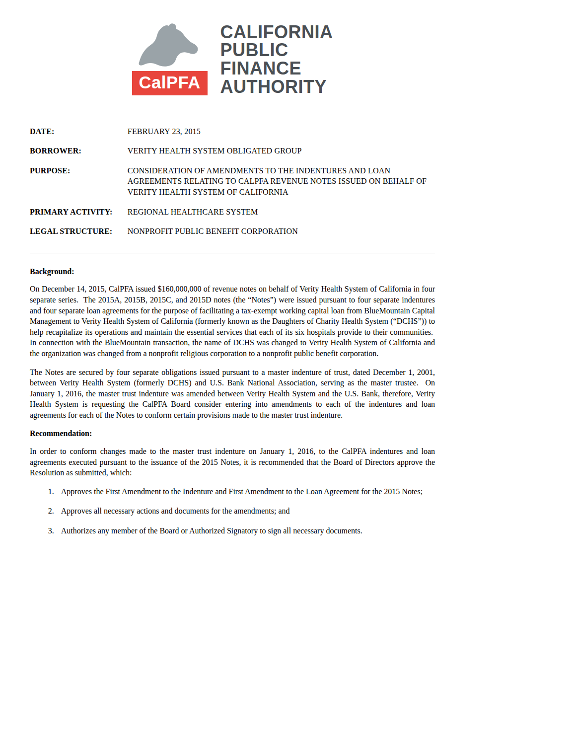CalPFA
CALIFORNIA
PUBLIC
FINANCE
AUTHORITY
| DATE: | FEBRUARY 23, 2015 |
| BORROWER: | VERITY HEALTH SYSTEM OBLIGATED GROUP |
| PURPOSE: | CONSIDERATION OF AMENDMENTS TO THE INDENTURES AND LOAN AGREEMENTS RELATING TO CALPFA REVENUE NOTES ISSUED ON BEHALF OF VERITY HEALTH SYSTEM OF CALIFORNIA |
| PRIMARY ACTIVITY: | REGIONAL HEALTHCARE SYSTEM |
| LEGAL STRUCTURE: | NONPROFIT PUBLIC BENEFIT CORPORATION |
Background:
On December 14, 2015, CalPFA issued $160,000,000 of revenue notes on behalf of Verity Health System of California in four separate series. The 2015A, 2015B, 2015C, and 2015D notes (the “Notes”) were issued pursuant to four separate indentures and four separate loan agreements for the purpose of facilitating a tax-exempt working capital loan from BlueMountain Capital Management to Verity Health System of California (formerly known as the Daughters of Charity Health System (“DCHS”)) to help recapitalize its operations and maintain the essential services that each of its six hospitals provide to their communities. In connection with the BlueMountain transaction, the name of DCHS was changed to Verity Health System of California and the organization was changed from a nonprofit religious corporation to a nonprofit public benefit corporation.
The Notes are secured by four separate obligations issued pursuant to a master indenture of trust, dated December 1, 2001, between Verity Health System (formerly DCHS) and U.S. Bank National Association, serving as the master trustee. On January 1, 2016, the master trust indenture was amended between Verity Health System and the U.S. Bank, therefore, Verity Health System is requesting the CalPFA Board consider entering into amendments to each of the indentures and loan agreements for each of the Notes to conform certain provisions made to the master trust indenture.
Recommendation:
In order to conform changes made to the master trust indenture on January 1, 2016, to the CalPFA indentures and loan agreements executed pursuant to the issuance of the 2015 Notes, it is recommended that the Board of Directors approve the Resolution as submitted, which:
Approves the First Amendment to the Indenture and First Amendment to the Loan Agreement for the 2015 Notes;
Approves all necessary actions and documents for the amendments; and
Authorizes any member of the Board or Authorized Signatory to sign all necessary documents.